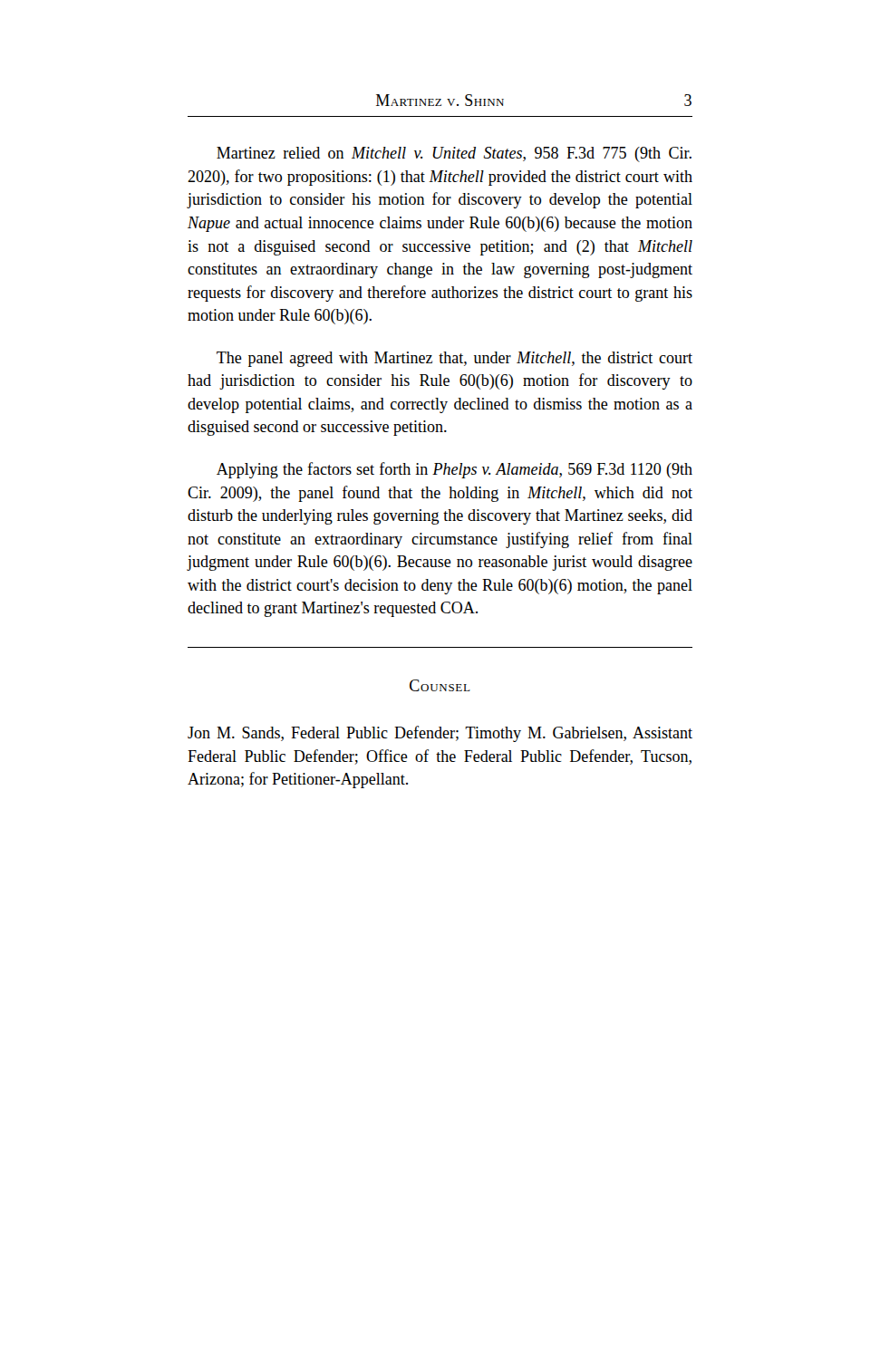Martinez v. Shinn 3
Martinez relied on Mitchell v. United States, 958 F.3d 775 (9th Cir. 2020), for two propositions: (1) that Mitchell provided the district court with jurisdiction to consider his motion for discovery to develop the potential Napue and actual innocence claims under Rule 60(b)(6) because the motion is not a disguised second or successive petition; and (2) that Mitchell constitutes an extraordinary change in the law governing post-judgment requests for discovery and therefore authorizes the district court to grant his motion under Rule 60(b)(6).
The panel agreed with Martinez that, under Mitchell, the district court had jurisdiction to consider his Rule 60(b)(6) motion for discovery to develop potential claims, and correctly declined to dismiss the motion as a disguised second or successive petition.
Applying the factors set forth in Phelps v. Alameida, 569 F.3d 1120 (9th Cir. 2009), the panel found that the holding in Mitchell, which did not disturb the underlying rules governing the discovery that Martinez seeks, did not constitute an extraordinary circumstance justifying relief from final judgment under Rule 60(b)(6). Because no reasonable jurist would disagree with the district court's decision to deny the Rule 60(b)(6) motion, the panel declined to grant Martinez's requested COA.
Counsel
Jon M. Sands, Federal Public Defender; Timothy M. Gabrielsen, Assistant Federal Public Defender; Office of the Federal Public Defender, Tucson, Arizona; for Petitioner-Appellant.